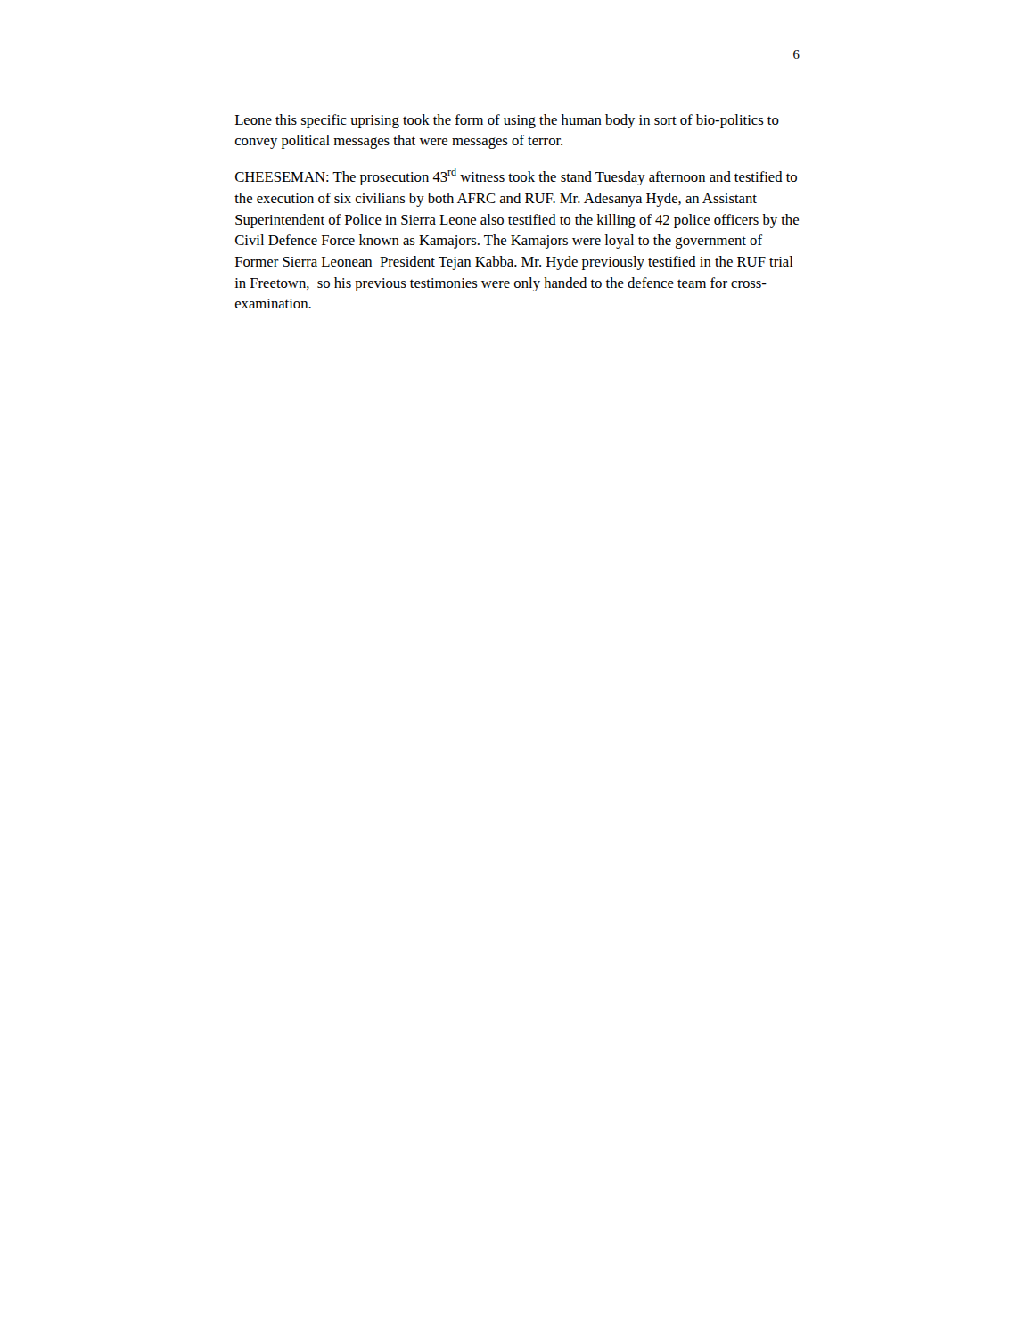6
Leone this specific uprising took the form of using the human body in sort of bio-politics to convey political messages that were messages of terror.
CHEESEMAN: The prosecution 43rd witness took the stand Tuesday afternoon and testified to the execution of six civilians by both AFRC and RUF. Mr. Adesanya Hyde, an Assistant Superintendent of Police in Sierra Leone also testified to the killing of 42 police officers by the Civil Defence Force known as Kamajors. The Kamajors were loyal to the government of Former Sierra Leonean President Tejan Kabba. Mr. Hyde previously testified in the RUF trial in Freetown, so his previous testimonies were only handed to the defence team for cross-examination.